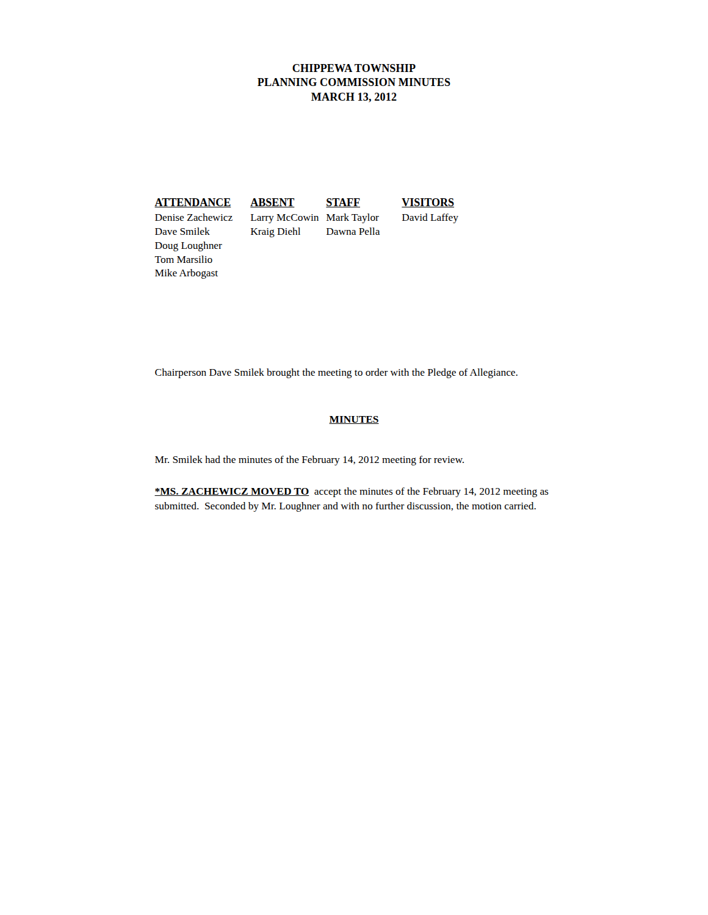CHIPPEWA TOWNSHIP
PLANNING COMMISSION MINUTES
MARCH 13, 2012
| ATTENDANCE | ABSENT | STAFF | VISITORS |
| --- | --- | --- | --- |
| Denise Zachewicz | Larry McCowin | Mark Taylor | David Laffey |
| Dave Smilek | Kraig Diehl | Dawna Pella | |
| Doug Loughner | | | |
| Tom Marsilio | | | |
| Mike Arbogast | | | |
Chairperson Dave Smilek brought the meeting to order with the Pledge of Allegiance.
MINUTES
Mr. Smilek had the minutes of the February 14, 2012 meeting for review.
*MS. ZACHEWICZ MOVED TO accept the minutes of the February 14, 2012 meeting as submitted. Seconded by Mr. Loughner and with no further discussion, the motion carried.